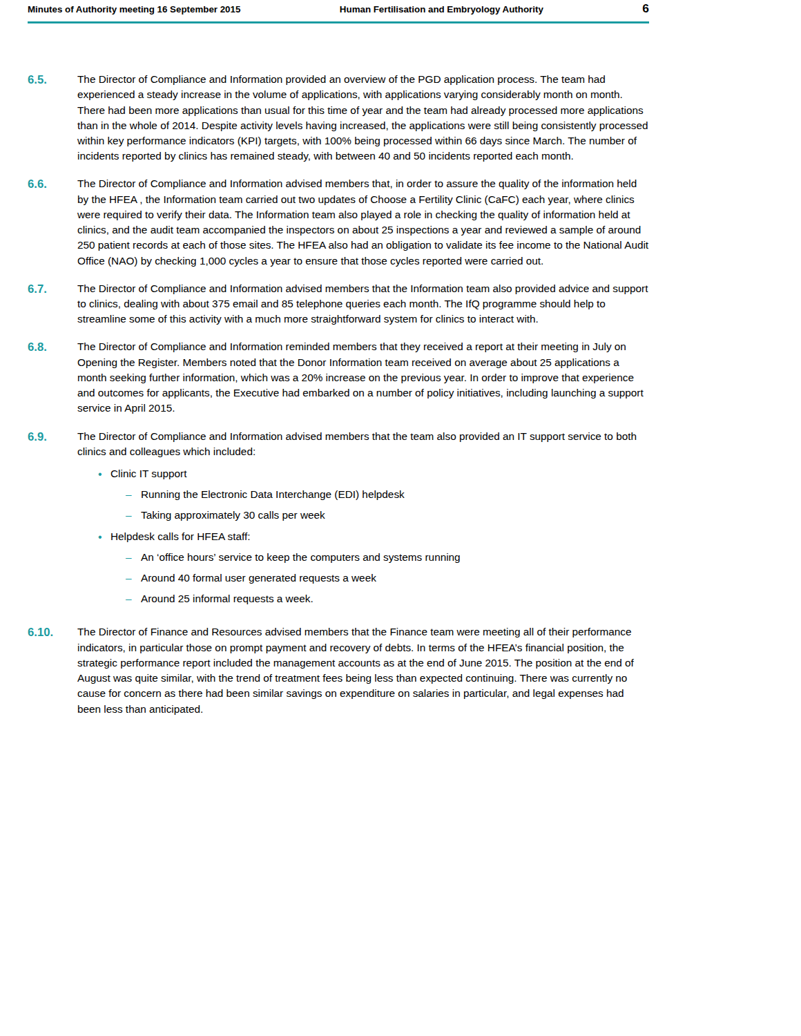Minutes of Authority meeting 16 September 2015 Human Fertilisation and Embryology Authority 6
6.5.
The Director of Compliance and Information provided an overview of the PGD application process. The team had experienced a steady increase in the volume of applications, with applications varying considerably month on month. There had been more applications than usual for this time of year and the team had already processed more applications than in the whole of 2014. Despite activity levels having increased, the applications were still being consistently processed within key performance indicators (KPI) targets, with 100% being processed within 66 days since March. The number of incidents reported by clinics has remained steady, with between 40 and 50 incidents reported each month.
6.6.
The Director of Compliance and Information advised members that, in order to assure the quality of the information held by the HFEA , the Information team carried out two updates of Choose a Fertility Clinic (CaFC) each year, where clinics were required to verify their data. The Information team also played a role in checking the quality of information held at clinics, and the audit team accompanied the inspectors on about 25 inspections a year and reviewed a sample of around 250 patient records at each of those sites. The HFEA also had an obligation to validate its fee income to the National Audit Office (NAO) by checking 1,000 cycles a year to ensure that those cycles reported were carried out.
6.7.
The Director of Compliance and Information advised members that the Information team also provided advice and support to clinics, dealing with about 375 email and 85 telephone queries each month. The IfQ programme should help to streamline some of this activity with a much more straightforward system for clinics to interact with.
6.8.
The Director of Compliance and Information reminded members that they received a report at their meeting in July on Opening the Register. Members noted that the Donor Information team received on average about 25 applications a month seeking further information, which was a 20% increase on the previous year. In order to improve that experience and outcomes for applicants, the Executive had embarked on a number of policy initiatives, including launching a support service in April 2015.
6.9.
The Director of Compliance and Information advised members that the team also provided an IT support service to both clinics and colleagues which included:
Clinic IT support
Running the Electronic Data Interchange (EDI) helpdesk
Taking approximately 30 calls per week
Helpdesk calls for HFEA staff:
An ‘office hours’ service to keep the computers and systems running
Around 40 formal user generated requests a week
Around 25 informal requests a week.
6.10.
The Director of Finance and Resources advised members that the Finance team were meeting all of their performance indicators, in particular those on prompt payment and recovery of debts. In terms of the HFEA’s financial position, the strategic performance report included the management accounts as at the end of June 2015. The position at the end of August was quite similar, with the trend of treatment fees being less than expected continuing. There was currently no cause for concern as there had been similar savings on expenditure on salaries in particular, and legal expenses had been less than anticipated.